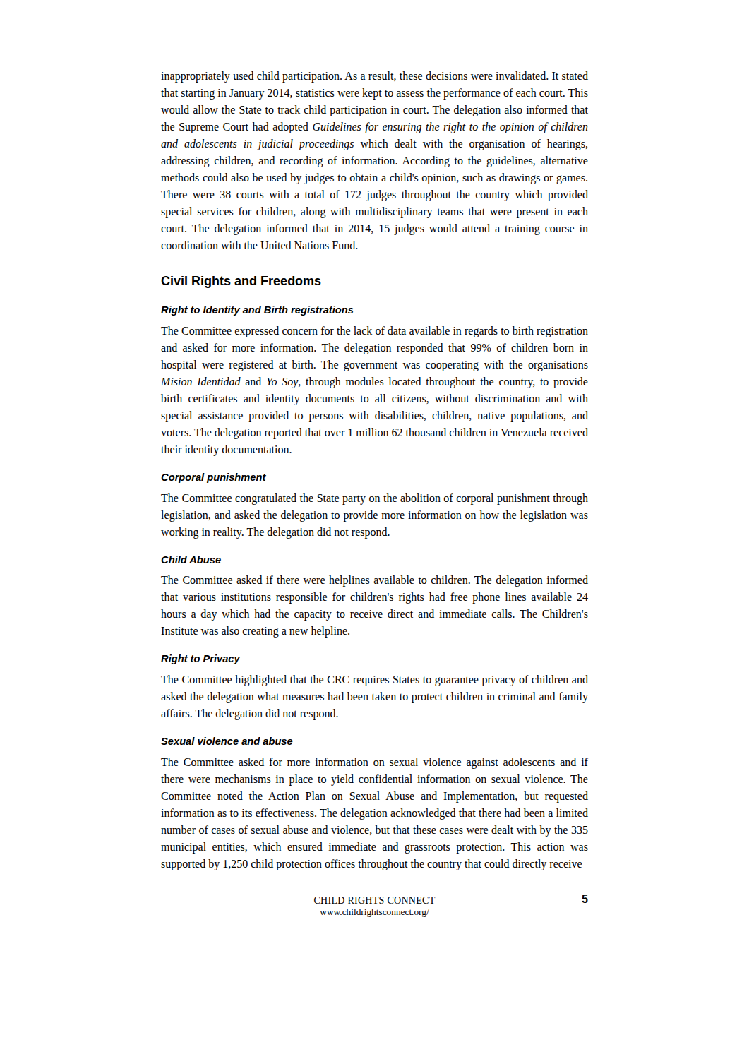inappropriately used child participation. As a result, these decisions were invalidated. It stated that starting in January 2014, statistics were kept to assess the performance of each court. This would allow the State to track child participation in court. The delegation also informed that the Supreme Court had adopted Guidelines for ensuring the right to the opinion of children and adolescents in judicial proceedings which dealt with the organisation of hearings, addressing children, and recording of information. According to the guidelines, alternative methods could also be used by judges to obtain a child's opinion, such as drawings or games. There were 38 courts with a total of 172 judges throughout the country which provided special services for children, along with multidisciplinary teams that were present in each court. The delegation informed that in 2014, 15 judges would attend a training course in coordination with the United Nations Fund.
Civil Rights and Freedoms
Right to Identity and Birth registrations
The Committee expressed concern for the lack of data available in regards to birth registration and asked for more information. The delegation responded that 99% of children born in hospital were registered at birth. The government was cooperating with the organisations Mision Identidad and Yo Soy, through modules located throughout the country, to provide birth certificates and identity documents to all citizens, without discrimination and with special assistance provided to persons with disabilities, children, native populations, and voters. The delegation reported that over 1 million 62 thousand children in Venezuela received their identity documentation.
Corporal punishment
The Committee congratulated the State party on the abolition of corporal punishment through legislation, and asked the delegation to provide more information on how the legislation was working in reality. The delegation did not respond.
Child Abuse
The Committee asked if there were helplines available to children. The delegation informed that various institutions responsible for children's rights had free phone lines available 24 hours a day which had the capacity to receive direct and immediate calls. The Children's Institute was also creating a new helpline.
Right to Privacy
The Committee highlighted that the CRC requires States to guarantee privacy of children and asked the delegation what measures had been taken to protect children in criminal and family affairs. The delegation did not respond.
Sexual violence and abuse
The Committee asked for more information on sexual violence against adolescents and if there were mechanisms in place to yield confidential information on sexual violence. The Committee noted the Action Plan on Sexual Abuse and Implementation, but requested information as to its effectiveness. The delegation acknowledged that there had been a limited number of cases of sexual abuse and violence, but that these cases were dealt with by the 335 municipal entities, which ensured immediate and grassroots protection. This action was supported by 1,250 child protection offices throughout the country that could directly receive
5
CHILD RIGHTS CONNECT
www.childrightsconnect.org/